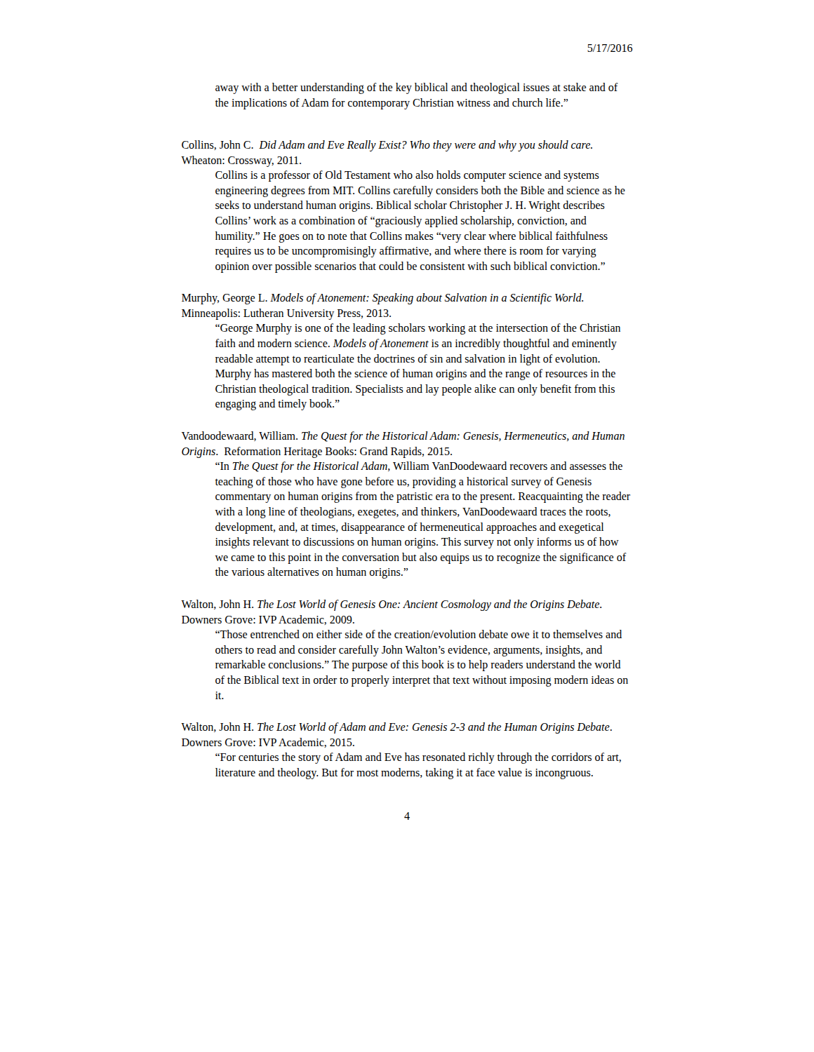5/17/2016
away with a better understanding of the key biblical and theological issues at stake and of the implications of Adam for contemporary Christian witness and church life.”
Collins, John C. Did Adam and Eve Really Exist? Who they were and why you should care. Wheaton: Crossway, 2011.
Collins is a professor of Old Testament who also holds computer science and systems engineering degrees from MIT. Collins carefully considers both the Bible and science as he seeks to understand human origins. Biblical scholar Christopher J. H. Wright describes Collins’ work as a combination of “graciously applied scholarship, conviction, and humility.” He goes on to note that Collins makes “very clear where biblical faithfulness requires us to be uncompromisingly affirmative, and where there is room for varying opinion over possible scenarios that could be consistent with such biblical conviction.”
Murphy, George L. Models of Atonement: Speaking about Salvation in a Scientific World. Minneapolis: Lutheran University Press, 2013.
“George Murphy is one of the leading scholars working at the intersection of the Christian faith and modern science. Models of Atonement is an incredibly thoughtful and eminently readable attempt to rearticulate the doctrines of sin and salvation in light of evolution. Murphy has mastered both the science of human origins and the range of resources in the Christian theological tradition. Specialists and lay people alike can only benefit from this engaging and timely book.”
Vandoodewaard, William. The Quest for the Historical Adam: Genesis, Hermeneutics, and Human Origins. Reformation Heritage Books: Grand Rapids, 2015.
“In The Quest for the Historical Adam, William VanDoodewaard recovers and assesses the teaching of those who have gone before us, providing a historical survey of Genesis commentary on human origins from the patristic era to the present. Reacquainting the reader with a long line of theologians, exegetes, and thinkers, VanDoodewaard traces the roots, development, and, at times, disappearance of hermeneutical approaches and exegetical insights relevant to discussions on human origins. This survey not only informs us of how we came to this point in the conversation but also equips us to recognize the significance of the various alternatives on human origins.”
Walton, John H. The Lost World of Genesis One: Ancient Cosmology and the Origins Debate. Downers Grove: IVP Academic, 2009.
“Those entrenched on either side of the creation/evolution debate owe it to themselves and others to read and consider carefully John Walton’s evidence, arguments, insights, and remarkable conclusions.” The purpose of this book is to help readers understand the world of the Biblical text in order to properly interpret that text without imposing modern ideas on it.
Walton, John H. The Lost World of Adam and Eve: Genesis 2-3 and the Human Origins Debate. Downers Grove: IVP Academic, 2015.
“For centuries the story of Adam and Eve has resonated richly through the corridors of art, literature and theology. But for most moderns, taking it at face value is incongruous.
4